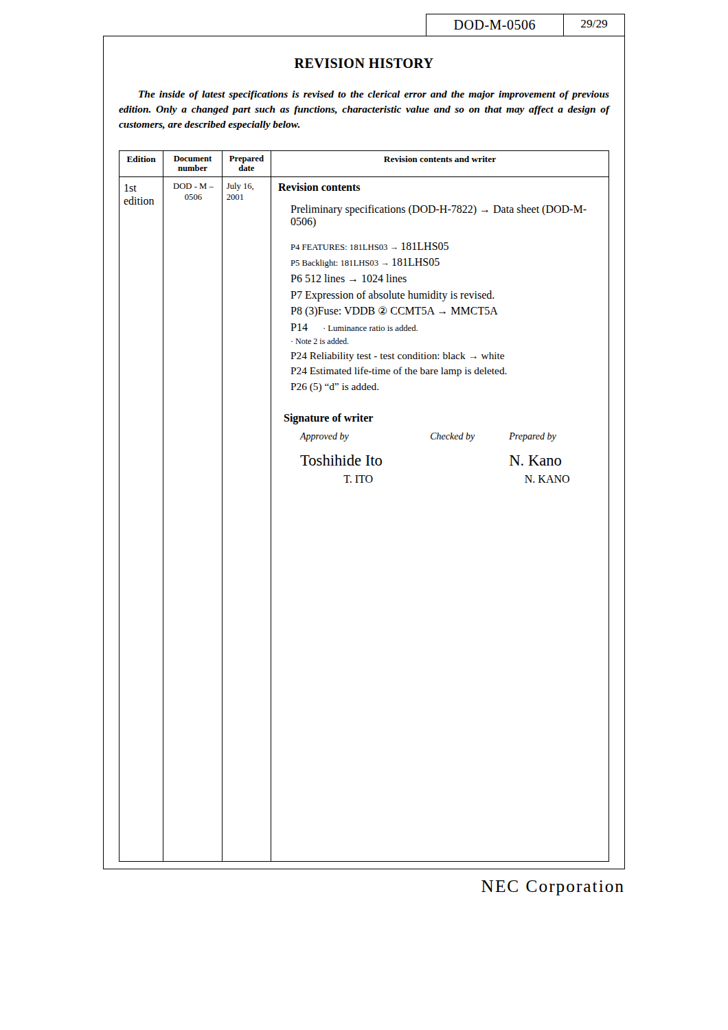DOD-M-0506
29/29
REVISION HISTORY
The inside of latest specifications is revised to the clerical error and the major improvement of previous edition. Only a changed part such as functions, characteristic value and so on that may affect a design of customers, are described especially below.
| Edition | Document number | Prepared date | Revision contents and writer |
| --- | --- | --- | --- |
| 1st edition | DOD - M – 0506 | July 16, 2001 | Revision contents Preliminary specifications (DOD-H-7822) → Data sheet (DOD-M-0506) P4 FEATURES: 181LHS03 → 181LHS05 P5 Backlight: 181LHS03 → 181LHS05 P6 512 lines → 1024 lines P7 Expression of absolute humidity is revised. P8 (3)Fuse: VDDB ② CCMT5A → MMCT5A P14 · Luminance ratio is added. · Note 2 is added. P24 Reliability test - test condition: black → white P24 Estimated life-time of the bare lamp is deleted. P26 (5) “d” is added. Signature of writer / Approved by / Checked by / Prepared by / / Toshihide Ito / / N. Kano / / T. ITO / / N. KANO / |
NEC Corporation